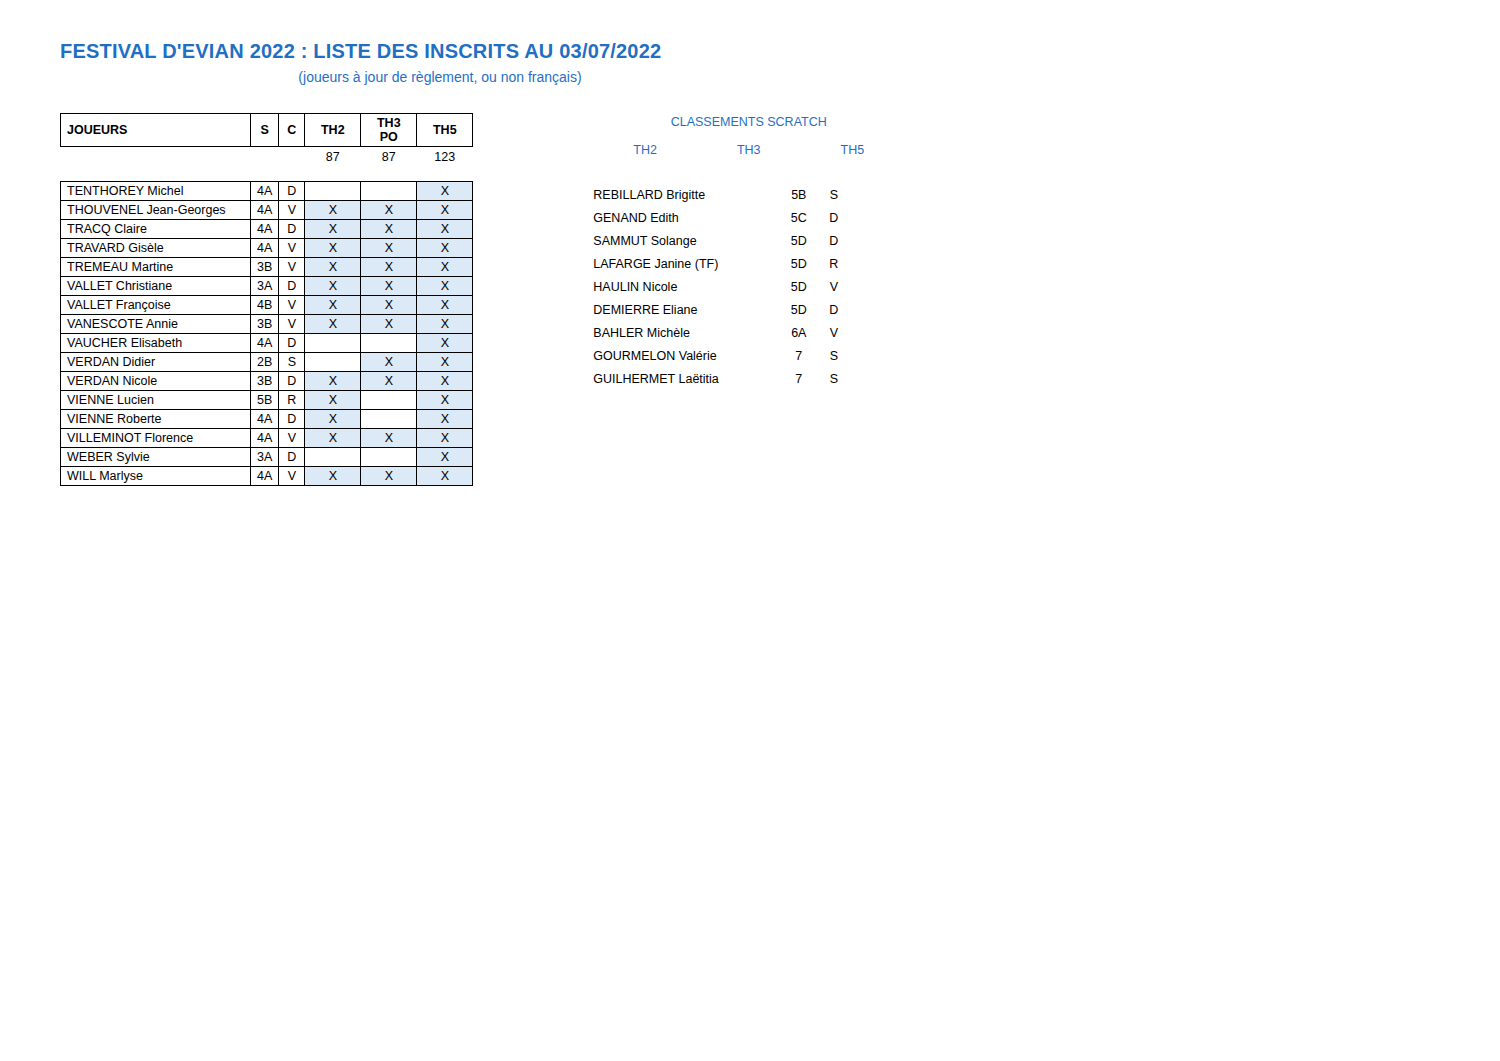FESTIVAL D'EVIAN 2022 : LISTE DES INSCRITS AU 03/07/2022
(joueurs à jour de règlement, ou non français)
| JOUEURS | S | C | TH2 | TH3 PO | TH5 |
| --- | --- | --- | --- | --- | --- |
| | | | 87 | 87 | 123 |
| TENTHOREY Michel | 4A | D | | | X |
| THOUVENEL Jean-Georges | 4A | V | X | X | X |
| TRACQ Claire | 4A | D | X | X | X |
| TRAVARD Gisèle | 4A | V | X | X | X |
| TREMEAU Martine | 3B | V | X | X | X |
| VALLET Christiane | 3A | D | X | X | X |
| VALLET Françoise | 4B | V | X | X | X |
| VANESCOTE Annie | 3B | V | X | X | X |
| VAUCHER Elisabeth | 4A | D | | | X |
| VERDAN Didier | 2B | S | | X | X |
| VERDAN Nicole | 3B | D | X | X | X |
| VIENNE Lucien | 5B | R | X | | X |
| VIENNE Roberte | 4A | D | X | | X |
| VILLEMINOT Florence | 4A | V | X | X | X |
| WEBER Sylvie | 3A | D | | | X |
| WILL Marlyse | 4A | V | X | X | X |
CLASSEMENTS SCRATCH
| TH2 | TH3 | TH5 |
| REBILLARD Brigitte | 5B | S |
| GENAND Edith | 5C | D |
| SAMMUT Solange | 5D | D |
| LAFARGE Janine (TF) | 5D | R |
| HAULIN Nicole | 5D | V |
| DEMIERRE Eliane | 5D | D |
| BAHLER Michèle | 6A | V |
| GOURMELON Valérie | 7 | S |
| GUILHERMET Laëtitia | 7 | S |